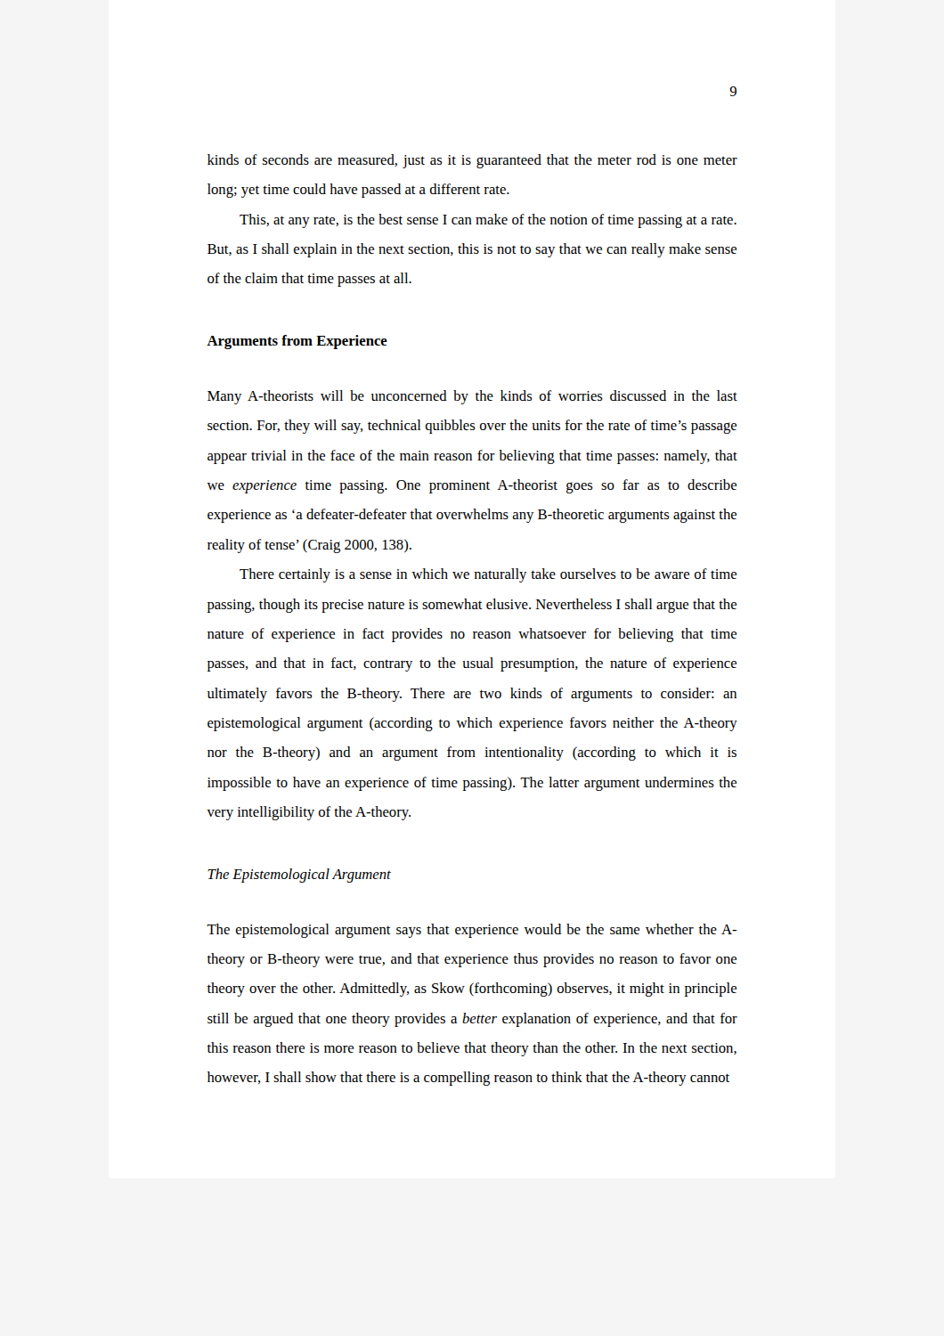9
kinds of seconds are measured, just as it is guaranteed that the meter rod is one meter long; yet time could have passed at a different rate.
This, at any rate, is the best sense I can make of the notion of time passing at a rate. But, as I shall explain in the next section, this is not to say that we can really make sense of the claim that time passes at all.
Arguments from Experience
Many A-theorists will be unconcerned by the kinds of worries discussed in the last section. For, they will say, technical quibbles over the units for the rate of time’s passage appear trivial in the face of the main reason for believing that time passes: namely, that we experience time passing. One prominent A-theorist goes so far as to describe experience as ‘a defeater-defeater that overwhelms any B-theoretic arguments against the reality of tense’ (Craig 2000, 138).
There certainly is a sense in which we naturally take ourselves to be aware of time passing, though its precise nature is somewhat elusive. Nevertheless I shall argue that the nature of experience in fact provides no reason whatsoever for believing that time passes, and that in fact, contrary to the usual presumption, the nature of experience ultimately favors the B-theory. There are two kinds of arguments to consider: an epistemological argument (according to which experience favors neither the A-theory nor the B-theory) and an argument from intentionality (according to which it is impossible to have an experience of time passing). The latter argument undermines the very intelligibility of the A-theory.
The Epistemological Argument
The epistemological argument says that experience would be the same whether the A-theory or B-theory were true, and that experience thus provides no reason to favor one theory over the other. Admittedly, as Skow (forthcoming) observes, it might in principle still be argued that one theory provides a better explanation of experience, and that for this reason there is more reason to believe that theory than the other. In the next section, however, I shall show that there is a compelling reason to think that the A-theory cannot